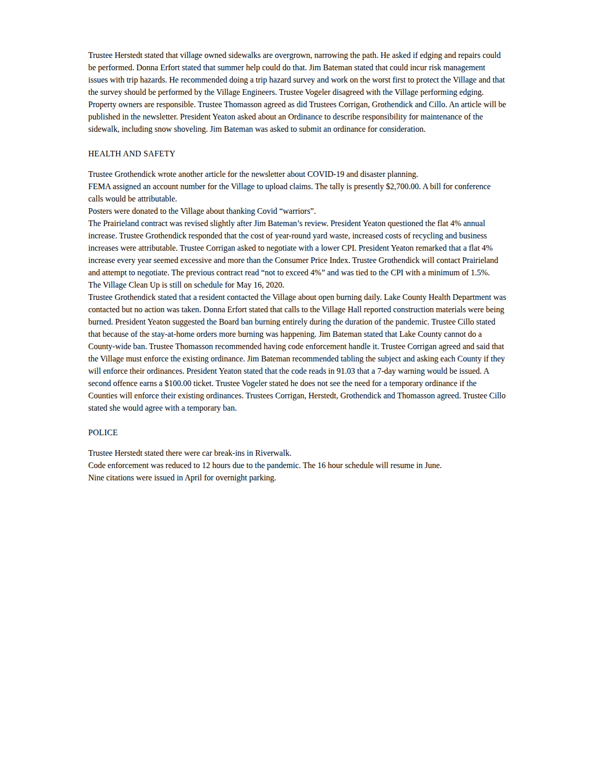Trustee Herstedt stated that village owned sidewalks are overgrown, narrowing the path. He asked if edging and repairs could be performed. Donna Erfort stated that summer help could do that. Jim Bateman stated that could incur risk management issues with trip hazards. He recommended doing a trip hazard survey and work on the worst first to protect the Village and that the survey should be performed by the Village Engineers. Trustee Vogeler disagreed with the Village performing edging. Property owners are responsible. Trustee Thomasson agreed as did Trustees Corrigan, Grothendick and Cillo. An article will be published in the newsletter. President Yeaton asked about an Ordinance to describe responsibility for maintenance of the sidewalk, including snow shoveling. Jim Bateman was asked to submit an ordinance for consideration.
HEALTH AND SAFETY
Trustee Grothendick wrote another article for the newsletter about COVID-19 and disaster planning.
FEMA assigned an account number for the Village to upload claims. The tally is presently $2,700.00. A bill for conference calls would be attributable.
Posters were donated to the Village about thanking Covid “warriors”.
The Prairieland contract was revised slightly after Jim Bateman’s review. President Yeaton questioned the flat 4% annual increase. Trustee Grothendick responded that the cost of year-round yard waste, increased costs of recycling and business increases were attributable. Trustee Corrigan asked to negotiate with a lower CPI. President Yeaton remarked that a flat 4% increase every year seemed excessive and more than the Consumer Price Index. Trustee Grothendick will contact Prairieland and attempt to negotiate. The previous contract read “not to exceed 4%” and was tied to the CPI with a minimum of 1.5%.
The Village Clean Up is still on schedule for May 16, 2020.
Trustee Grothendick stated that a resident contacted the Village about open burning daily. Lake County Health Department was contacted but no action was taken. Donna Erfort stated that calls to the Village Hall reported construction materials were being burned. President Yeaton suggested the Board ban burning entirely during the duration of the pandemic. Trustee Cillo stated that because of the stay-at-home orders more burning was happening. Jim Bateman stated that Lake County cannot do a County-wide ban. Trustee Thomasson recommended having code enforcement handle it. Trustee Corrigan agreed and said that the Village must enforce the existing ordinance. Jim Bateman recommended tabling the subject and asking each County if they will enforce their ordinances. President Yeaton stated that the code reads in 91.03 that a 7-day warning would be issued. A second offence earns a $100.00 ticket. Trustee Vogeler stated he does not see the need for a temporary ordinance if the Counties will enforce their existing ordinances. Trustees Corrigan, Herstedt, Grothendick and Thomasson agreed. Trustee Cillo stated she would agree with a temporary ban.
POLICE
Trustee Herstedt stated there were car break-ins in Riverwalk.
Code enforcement was reduced to 12 hours due to the pandemic. The 16 hour schedule will resume in June.
Nine citations were issued in April for overnight parking.